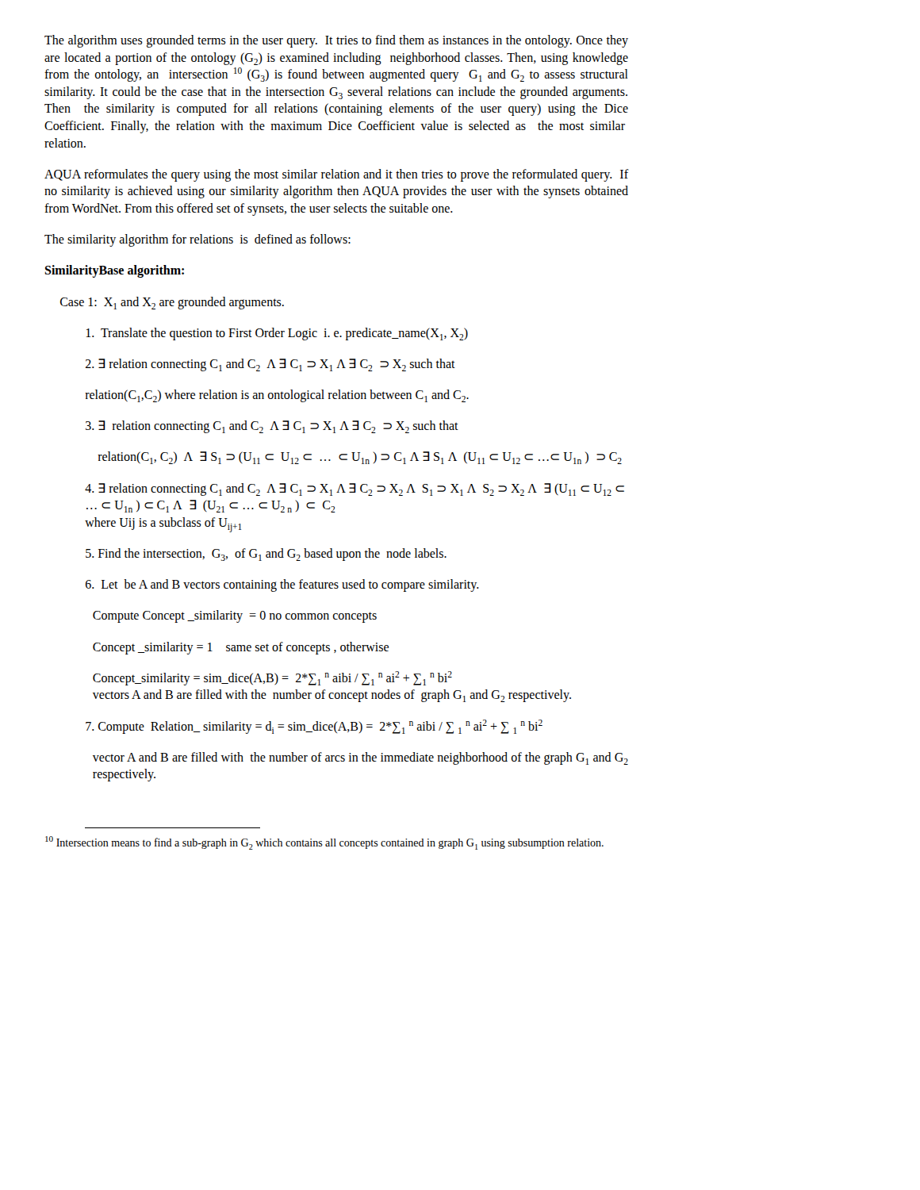The algorithm uses grounded terms in the user query. It tries to find them as instances in the ontology. Once they are located a portion of the ontology (G2) is examined including neighborhood classes. Then, using knowledge from the ontology, an intersection 10 (G3) is found between augmented query G1 and G2 to assess structural similarity. It could be the case that in the intersection G3 several relations can include the grounded arguments. Then the similarity is computed for all relations (containing elements of the user query) using the Dice Coefficient. Finally, the relation with the maximum Dice Coefficient value is selected as the most similar relation.
AQUA reformulates the query using the most similar relation and it then tries to prove the reformulated query. If no similarity is achieved using our similarity algorithm then AQUA provides the user with the synsets obtained from WordNet. From this offered set of synsets, the user selects the suitable one.
The similarity algorithm for relations is defined as follows:
SimilarityBase algorithm:
Case 1: X1 and X2 are grounded arguments.
1. Translate the question to First Order Logic i. e. predicate_name(X1, X2)
2. ∃ relation connecting C1 and C2 Λ ∃ C1 ⊃ X1 Λ ∃ C2 ⊃ X2 such that
relation(C1,C2) where relation is an ontological relation between C1 and C2.
3. ∃ relation connecting C1 and C2 Λ ∃ C1 ⊃ X1 Λ ∃ C2 ⊃ X2 such that
relation(C1, C2) Λ ∃ S1 ⊃ (U11 ⊂ U12 ⊂ … ⊂ U1n ) ⊃ C1 Λ ∃ S1 Λ (U11 ⊂ U12 ⊂ …⊂ U1n ) ⊃ C2
4. ∃ relation connecting C1 and C2 Λ ∃ C1 ⊃ X1 Λ ∃ C2 ⊃ X2 Λ S1 ⊃ X1 Λ S2 ⊃ X2 Λ ∃ (U11 ⊂ U12 ⊂ … ⊂ U1n ) ⊂ C1 Λ ∃ (U21 ⊂ … ⊂ U2 n ) ⊂ C2
where Uij is a subclass of Uij+1
5. Find the intersection, G3, of G1 and G2 based upon the node labels.
6. Let be A and B vectors containing the features used to compare similarity.
Compute Concept _similarity = 0 no common concepts
Concept _similarity = 1 same set of concepts , otherwise
Concept_similarity = sim_dice(A,B) = 2*∑1 n aibi / ∑1 n ai2 + ∑1 n bi2
vectors A and B are filled with the number of concept nodes of graph G1 and G2 respectively.
7. Compute Relation_ similarity = di = sim_dice(A,B) = 2*∑1 n aibi / ∑ 1 n ai2 + ∑ 1 n bi2
vector A and B are filled with the number of arcs in the immediate neighborhood of the graph G1 and G2 respectively.
10 Intersection means to find a sub-graph in G2 which contains all concepts contained in graph G1 using subsumption relation.